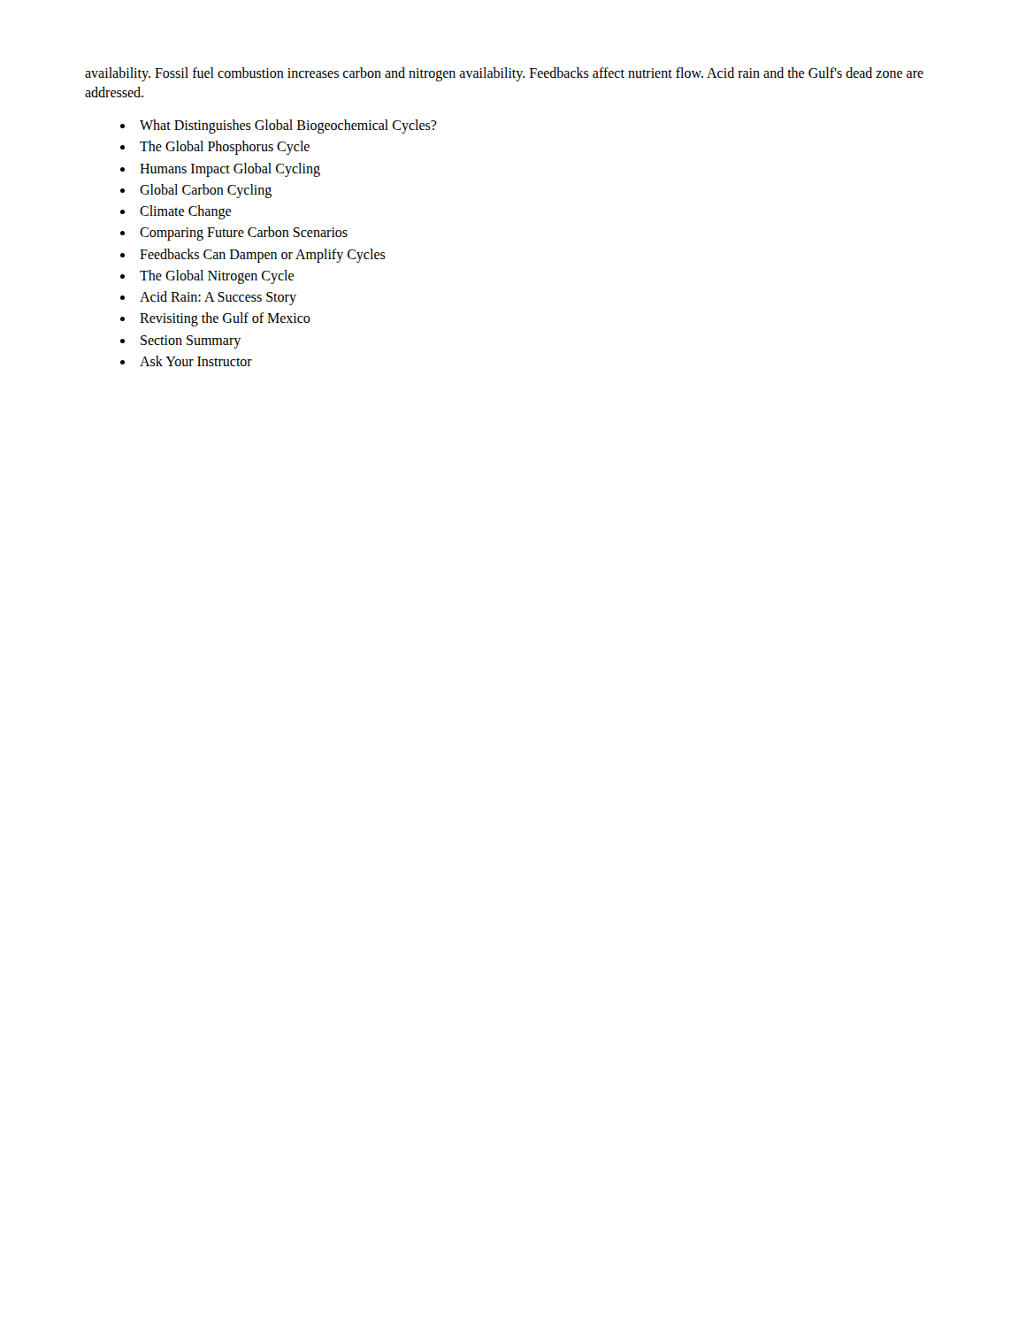availability. Fossil fuel combustion increases carbon and nitrogen availability. Feedbacks affect nutrient flow. Acid rain and the Gulf's dead zone are addressed.
What Distinguishes Global Biogeochemical Cycles?
The Global Phosphorus Cycle
Humans Impact Global Cycling
Global Carbon Cycling
Climate Change
Comparing Future Carbon Scenarios
Feedbacks Can Dampen or Amplify Cycles
The Global Nitrogen Cycle
Acid Rain: A Success Story
Revisiting the Gulf of Mexico
Section Summary
Ask Your Instructor